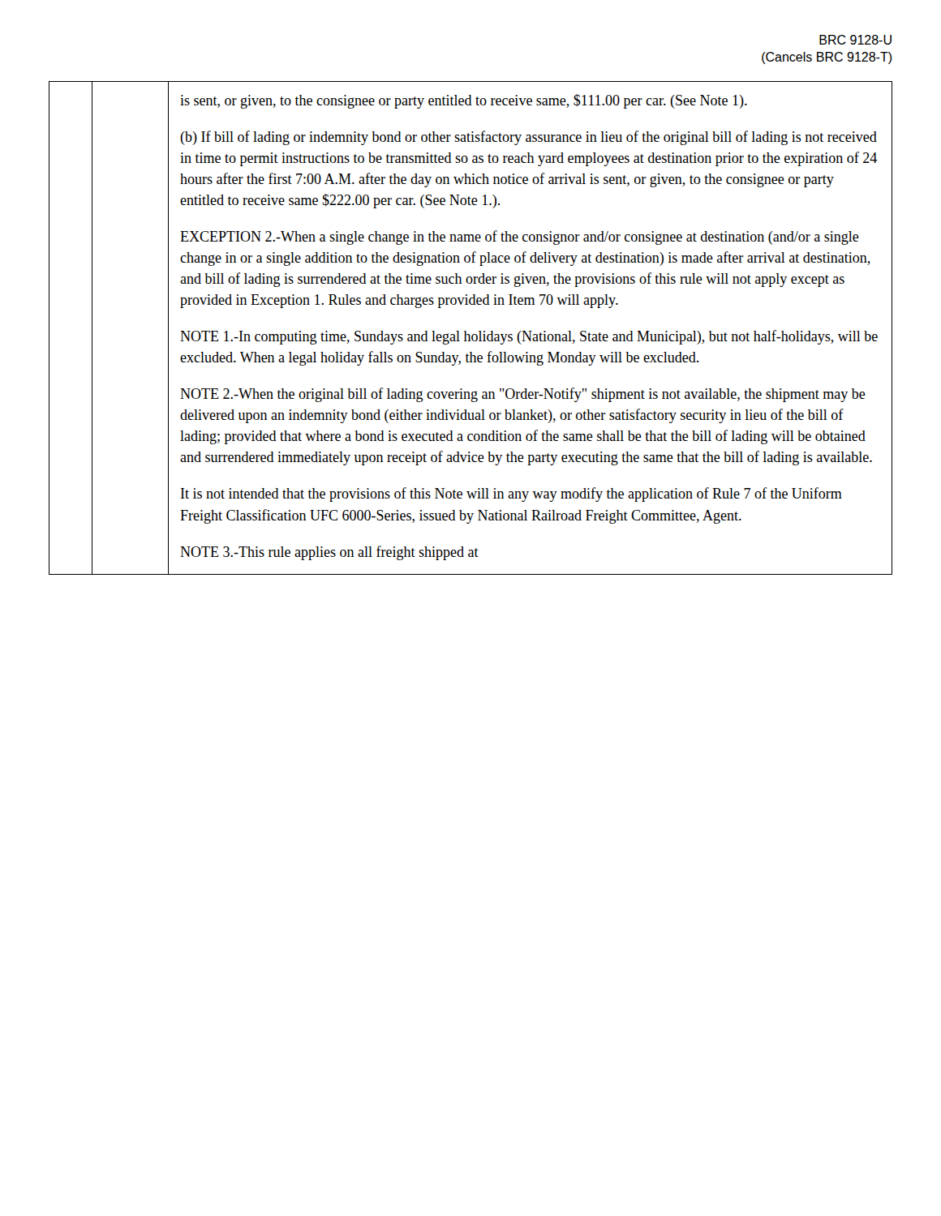BRC 9128-U
(Cancels BRC 9128-T)
| | | is sent, or given, to the consignee or party entitled to receive same, $111.00 per car. (See Note 1). (b) If bill of lading or indemnity bond or other satisfactory assurance in lieu of the original bill of lading is not received in time to permit instructions to be transmitted so as to reach yard employees at destination prior to the expiration of 24 hours after the first 7:00 A.M. after the day on which notice of arrival is sent, or given, to the consignee or party entitled to receive same $222.00 per car. (See Note 1.). EXCEPTION 2.-When a single change in the name of the consignor and/or consignee at destination (and/or a single change in or a single addition to the designation of place of delivery at destination) is made after arrival at destination, and bill of lading is surrendered at the time such order is given, the provisions of this rule will not apply except as provided in Exception 1. Rules and charges provided in Item 70 will apply. NOTE 1.-In computing time, Sundays and legal holidays (National, State and Municipal), but not half-holidays, will be excluded. When a legal holiday falls on Sunday, the following Monday will be excluded. NOTE 2.-When the original bill of lading covering an "Order-Notify" shipment is not available, the shipment may be delivered upon an indemnity bond (either individual or blanket), or other satisfactory security in lieu of the bill of lading; provided that where a bond is executed a condition of the same shall be that the bill of lading will be obtained and surrendered immediately upon receipt of advice by the party executing the same that the bill of lading is available. It is not intended that the provisions of this Note will in any way modify the application of Rule 7 of the Uniform Freight Classification UFC 6000-Series, issued by National Railroad Freight Committee, Agent. NOTE 3.-This rule applies on all freight shipped at |